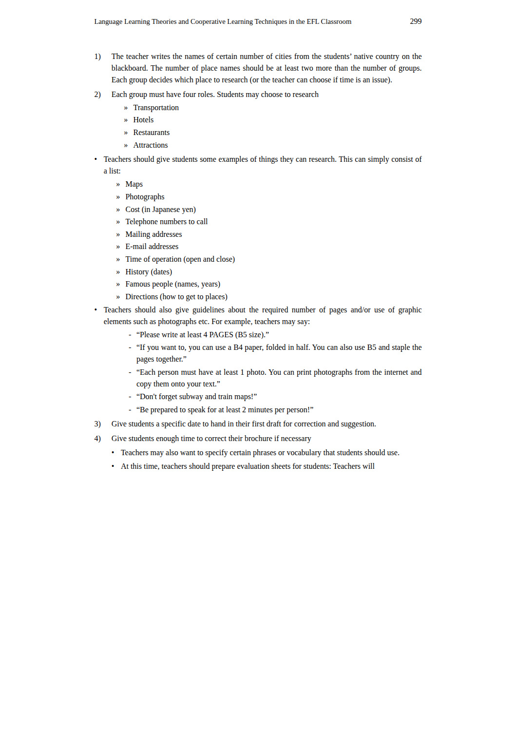Language Learning Theories and Cooperative Learning Techniques in the EFL Classroom 299
1) The teacher writes the names of certain number of cities from the students’ native country on the blackboard. The number of place names should be at least two more than the number of groups. Each group decides which place to research (or the teacher can choose if time is an issue).
2) Each group must have four roles. Students may choose to research
»Transportation
»Hotels
»Restaurants
»Attractions
• Teachers should give students some examples of things they can research. This can simply consist of a list:
»Maps
»Photographs
»Cost (in Japanese yen)
»Telephone numbers to call
»Mailing addresses
»E-mail addresses
»Time of operation (open and close)
»History (dates)
»Famous people (names, years)
»Directions (how to get to places)
• Teachers should also give guidelines about the required number of pages and/or use of graphic elements such as photographs etc. For example, teachers may say:
-“Please write at least 4 PAGES (B5 size).”
-“If you want to, you can use a B4 paper, folded in half. You can also use B5 and staple the pages together.”
-“Each person must have at least 1 photo. You can print photographs from the internet and copy them onto your text.”
-“Don't forget subway and train maps!”
-“Be prepared to speak for at least 2 minutes per person!”
3) Give students a specific date to hand in their first draft for correction and suggestion.
4) Give students enough time to correct their brochure if necessary
• Teachers may also want to specify certain phrases or vocabulary that students should use.
• At this time, teachers should prepare evaluation sheets for students: Teachers will